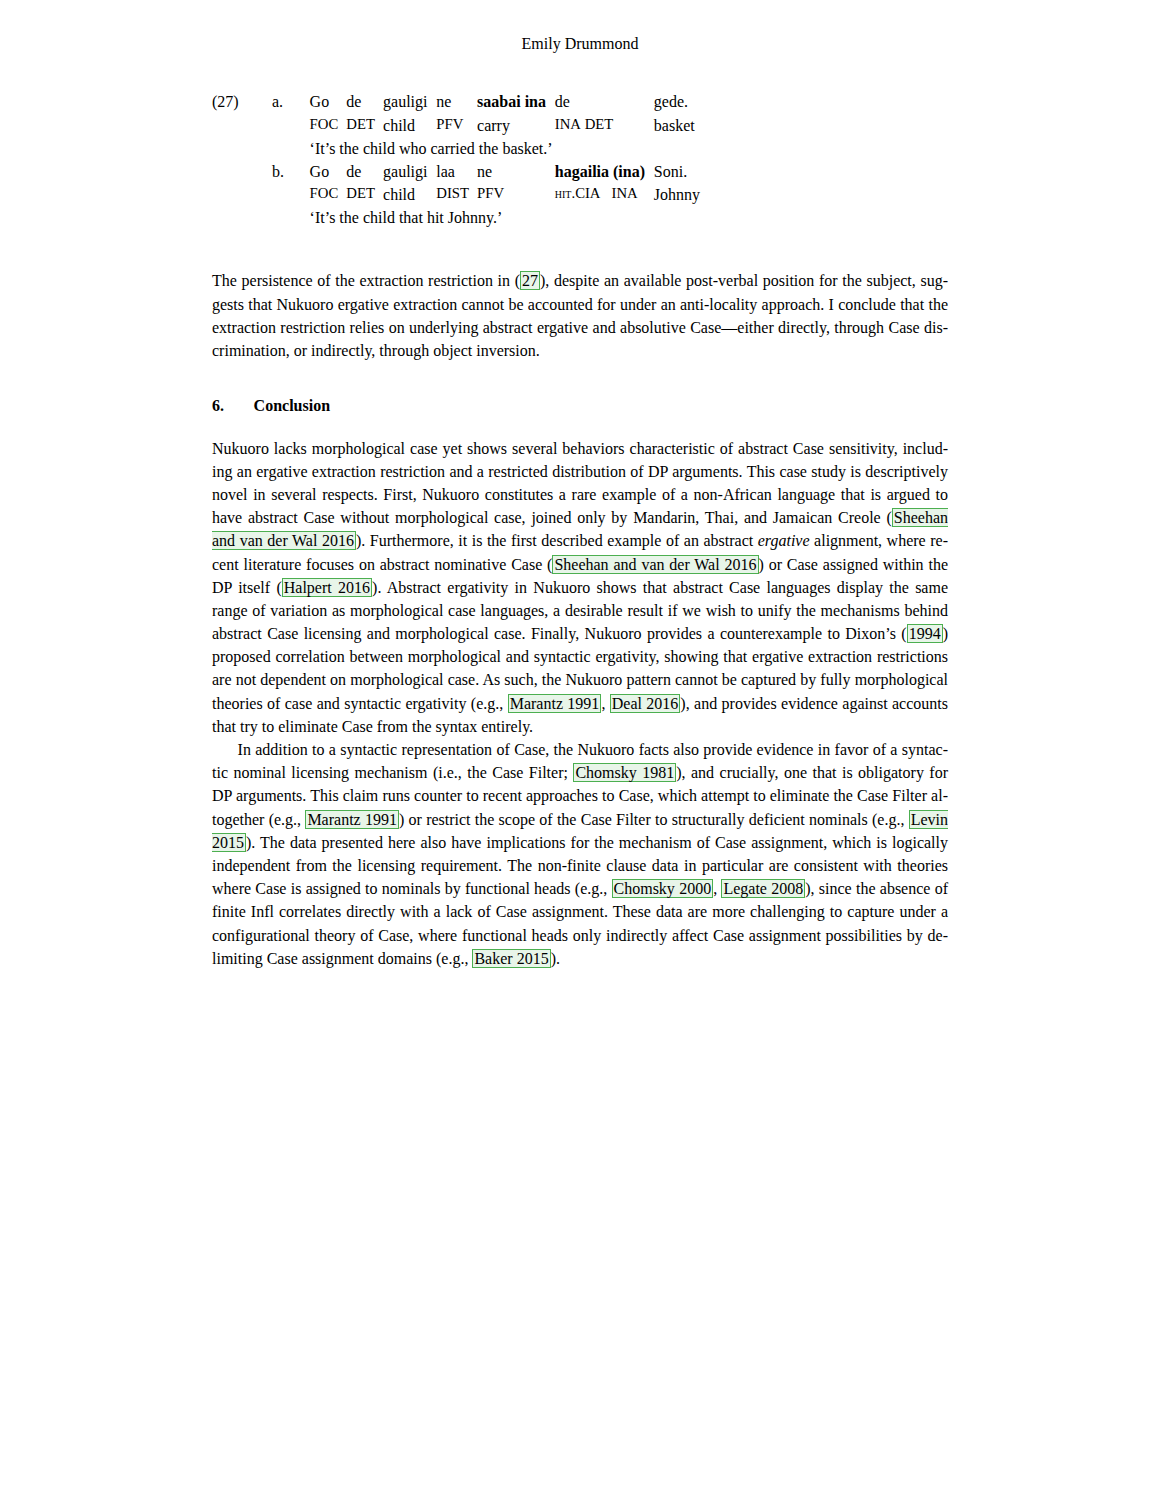Emily Drummond
| (27) | a. | Go | de | gauligi | ne | saabai ina | de | gede. |
| | | FOC | DET | child | PFV | carry | INA DET | basket |
| | | ‘It’s the child who carried the basket.’ |
| | b. | Go | de | gauligi | laa | ne | hagailia (ina) | Soni. |
| | | FOC | DET | child | DIST | PFV | hit.CIA INA | Johnny |
| | | ‘It’s the child that hit Johnny.’ |
The persistence of the extraction restriction in (27), despite an available post-verbal position for the subject, suggests that Nukuoro ergative extraction cannot be accounted for under an anti-locality approach. I conclude that the extraction restriction relies on underlying abstract ergative and absolutive Case—either directly, through Case discrimination, or indirectly, through object inversion.
6. Conclusion
Nukuoro lacks morphological case yet shows several behaviors characteristic of abstract Case sensitivity, including an ergative extraction restriction and a restricted distribution of DP arguments. This case study is descriptively novel in several respects. First, Nukuoro constitutes a rare example of a non-African language that is argued to have abstract Case without morphological case, joined only by Mandarin, Thai, and Jamaican Creole (Sheehan and van der Wal 2016). Furthermore, it is the first described example of an abstract ergative alignment, where recent literature focuses on abstract nominative Case (Sheehan and van der Wal 2016) or Case assigned within the DP itself (Halpert 2016). Abstract ergativity in Nukuoro shows that abstract Case languages display the same range of variation as morphological case languages, a desirable result if we wish to unify the mechanisms behind abstract Case licensing and morphological case. Finally, Nukuoro provides a counterexample to Dixon’s (1994) proposed correlation between morphological and syntactic ergativity, showing that ergative extraction restrictions are not dependent on morphological case. As such, the Nukuoro pattern cannot be captured by fully morphological theories of case and syntactic ergativity (e.g., Marantz 1991, Deal 2016), and provides evidence against accounts that try to eliminate Case from the syntax entirely.
In addition to a syntactic representation of Case, the Nukuoro facts also provide evidence in favor of a syntactic nominal licensing mechanism (i.e., the Case Filter; Chomsky 1981), and crucially, one that is obligatory for DP arguments. This claim runs counter to recent approaches to Case, which attempt to eliminate the Case Filter altogether (e.g., Marantz 1991) or restrict the scope of the Case Filter to structurally deficient nominals (e.g., Levin 2015). The data presented here also have implications for the mechanism of Case assignment, which is logically independent from the licensing requirement. The non-finite clause data in particular are consistent with theories where Case is assigned to nominals by functional heads (e.g., Chomsky 2000, Legate 2008), since the absence of finite Infl correlates directly with a lack of Case assignment. These data are more challenging to capture under a configurational theory of Case, where functional heads only indirectly affect Case assignment possibilities by delimiting Case assignment domains (e.g., Baker 2015).